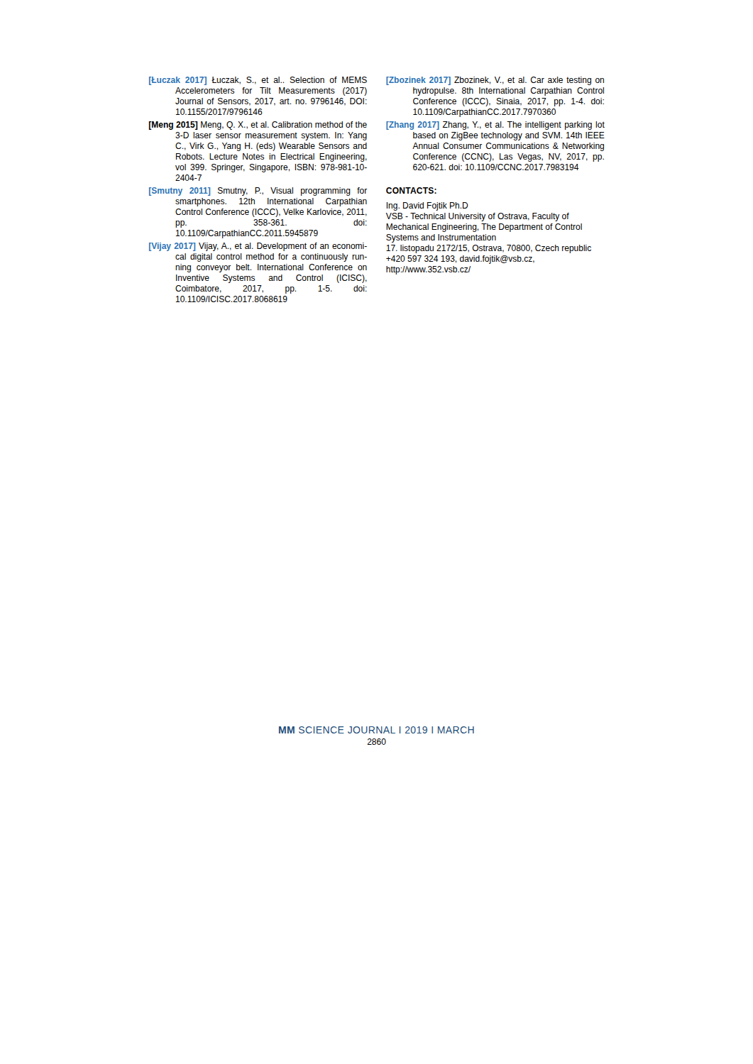[Łuczak 2017] Łuczak, S., et al.. Selection of MEMS Accelerometers for Tilt Measurements (2017) Journal of Sensors, 2017, art. no. 9796146, DOI: 10.1155/2017/9796146
[Meng 2015] Meng, Q. X., et al. Calibration method of the 3-D laser sensor measurement system. In: Yang C., Virk G., Yang H. (eds) Wearable Sensors and Robots. Lecture Notes in Electrical Engineering, vol 399. Springer, Singapore, ISBN: 978-981-10-2404-7
[Smutny 2011] Smutny, P., Visual programming for smartphones. 12th International Carpathian Control Conference (ICCC), Velke Karlovice, 2011, pp. 358-361. doi: 10.1109/CarpathianCC.2011.5945879
[Vijay 2017] Vijay, A., et al. Development of an economical digital control method for a continuously running conveyor belt. International Conference on Inventive Systems and Control (ICISC), Coimbatore, 2017, pp. 1-5. doi: 10.1109/ICISC.2017.8068619
[Zbozinek 2017] Zbozinek, V., et al. Car axle testing on hydropulse. 8th International Carpathian Control Conference (ICCC), Sinaia, 2017, pp. 1-4. doi: 10.1109/CarpathianCC.2017.7970360
[Zhang 2017] Zhang, Y., et al. The intelligent parking lot based on ZigBee technology and SVM. 14th IEEE Annual Consumer Communications & Networking Conference (CCNC), Las Vegas, NV, 2017, pp. 620-621. doi: 10.1109/CCNC.2017.7983194
CONTACTS:
Ing. David Fojtik Ph.D
VSB - Technical University of Ostrava, Faculty of Mechanical Engineering, The Department of Control Systems and Instrumentation
17. listopadu 2172/15, Ostrava, 70800, Czech republic
+420 597 324 193, david.fojtik@vsb.cz, http://www.352.vsb.cz/
MM SCIENCE JOURNAL I 2019 I MARCH
2860